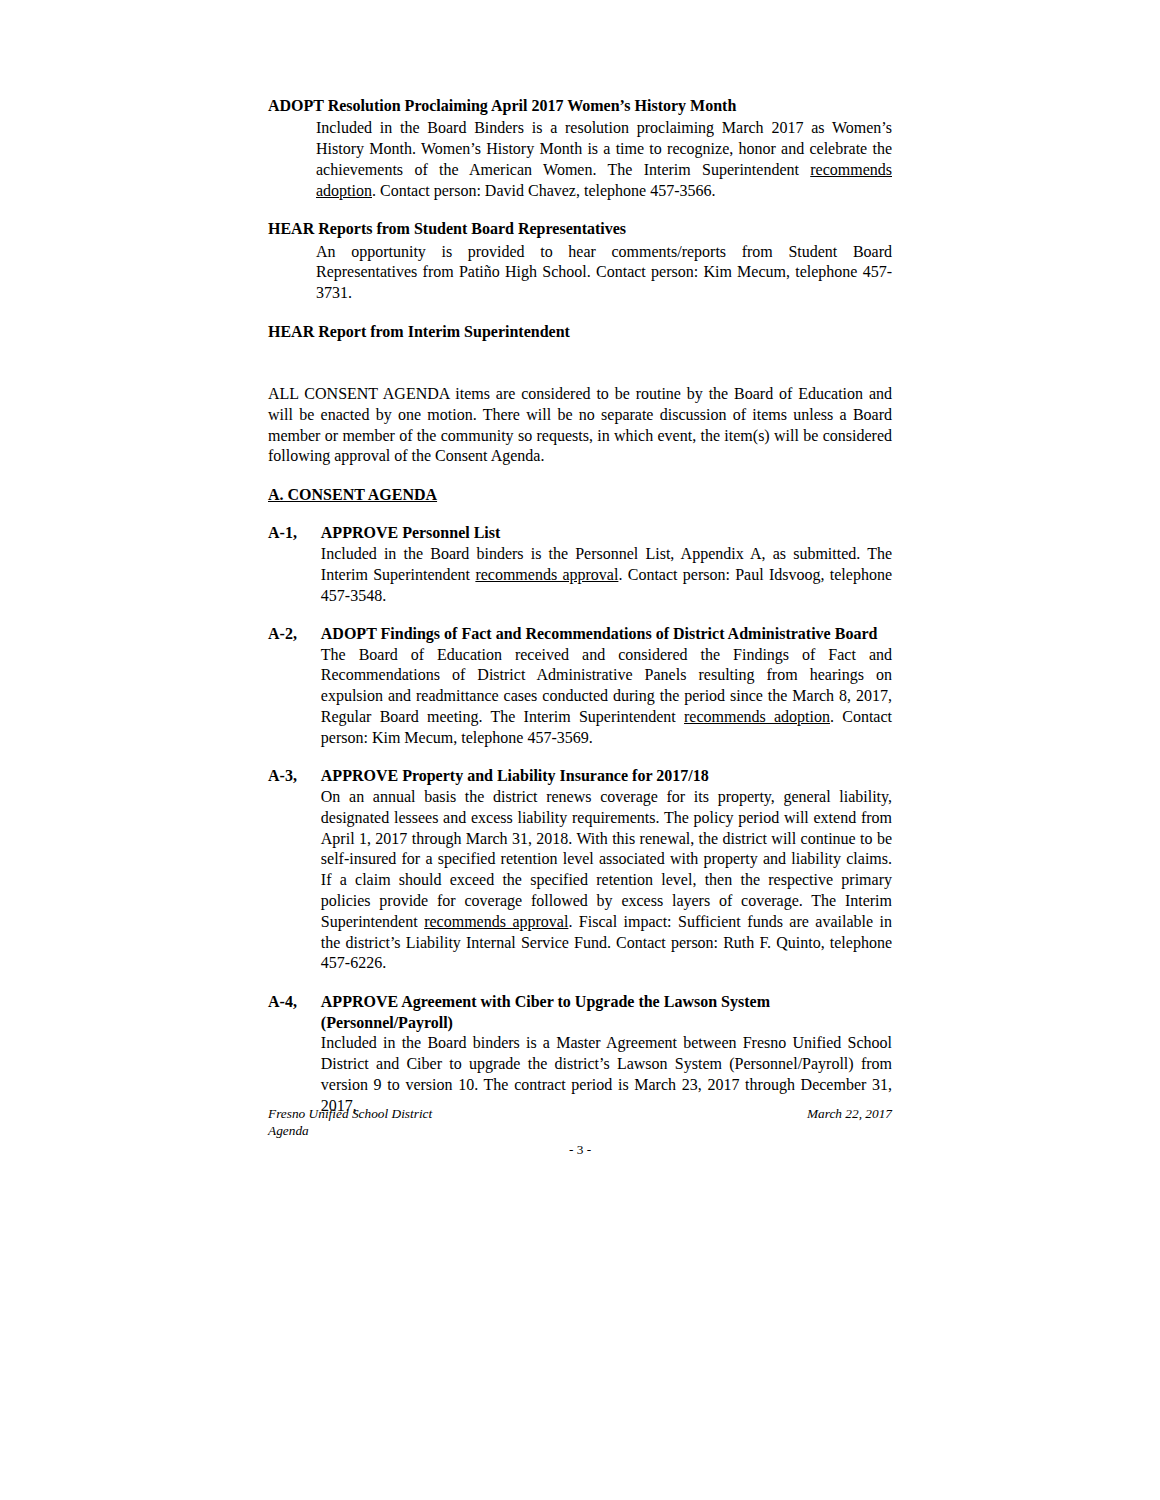ADOPT Resolution Proclaiming April 2017 Women’s History Month
Included in the Board Binders is a resolution proclaiming March 2017 as Women’s History Month. Women’s History Month is a time to recognize, honor and celebrate the achievements of the American Women. The Interim Superintendent recommends adoption. Contact person: David Chavez, telephone 457-3566.
HEAR Reports from Student Board Representatives
An opportunity is provided to hear comments/reports from Student Board Representatives from Patiño High School. Contact person: Kim Mecum, telephone 457-3731.
HEAR Report from Interim Superintendent
ALL CONSENT AGENDA items are considered to be routine by the Board of Education and will be enacted by one motion. There will be no separate discussion of items unless a Board member or member of the community so requests, in which event, the item(s) will be considered following approval of the Consent Agenda.
A. CONSENT AGENDA
A-1,
APPROVE Personnel List
Included in the Board binders is the Personnel List, Appendix A, as submitted. The Interim Superintendent recommends approval. Contact person: Paul Idsvoog, telephone 457-3548.
A-2,
ADOPT Findings of Fact and Recommendations of District Administrative Board
The Board of Education received and considered the Findings of Fact and Recommendations of District Administrative Panels resulting from hearings on expulsion and readmittance cases conducted during the period since the March 8, 2017, Regular Board meeting. The Interim Superintendent recommends adoption. Contact person: Kim Mecum, telephone 457-3569.
A-3,
APPROVE Property and Liability Insurance for 2017/18
On an annual basis the district renews coverage for its property, general liability, designated lessees and excess liability requirements. The policy period will extend from April 1, 2017 through March 31, 2018. With this renewal, the district will continue to be self-insured for a specified retention level associated with property and liability claims. If a claim should exceed the specified retention level, then the respective primary policies provide for coverage followed by excess layers of coverage. The Interim Superintendent recommends approval. Fiscal impact: Sufficient funds are available in the district’s Liability Internal Service Fund. Contact person: Ruth F. Quinto, telephone 457-6226.
A-4,
APPROVE Agreement with Ciber to Upgrade the Lawson System (Personnel/Payroll)
Included in the Board binders is a Master Agreement between Fresno Unified School District and Ciber to upgrade the district’s Lawson System (Personnel/Payroll) from version 9 to version 10. The contract period is March 23, 2017 through December 31, 2017,
Fresno Unified School District March 22, 2017
Agenda
- 3 -